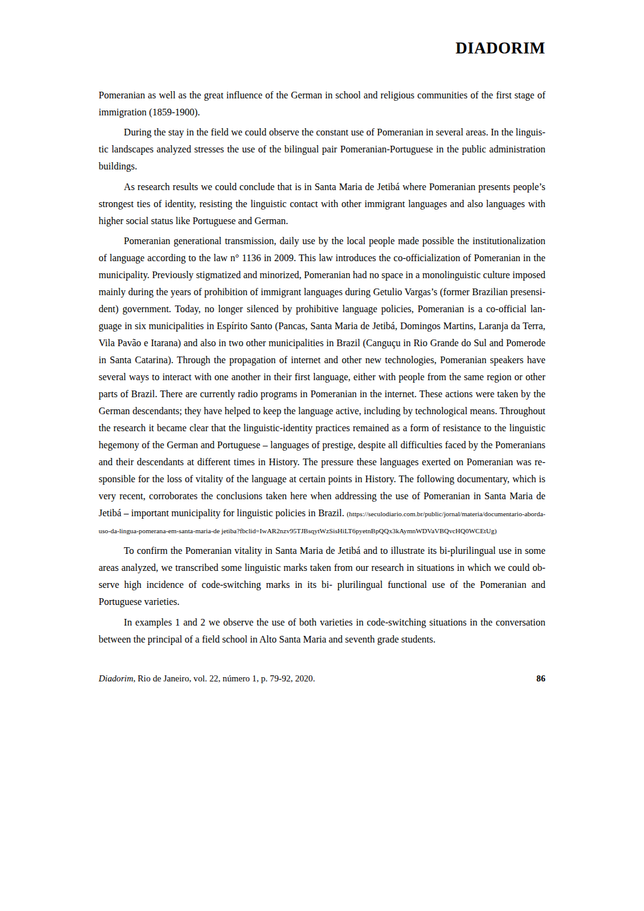DIADORIM
Pomeranian as well as the great influence of the German in school and religious communities of the first stage of immigration (1859-1900).
During the stay in the field we could observe the constant use of Pomeranian in several areas. In the linguistic landscapes analyzed stresses the use of the bilingual pair Pomeranian-Portuguese in the public administration buildings.
As research results we could conclude that is in Santa Maria de Jetibá where Pomeranian presents people’s strongest ties of identity, resisting the linguistic contact with other immigrant languages and also languages with higher social status like Portuguese and German.
Pomeranian generational transmission, daily use by the local people made possible the institutionalization of language according to the law n° 1136 in 2009. This law introduces the co-officialization of Pomeranian in the municipality. Previously stigmatized and minorized, Pomeranian had no space in a monolinguistic culture imposed mainly during the years of prohibition of immigrant languages during Getulio Vargas’s (former Brazilian presensident) government. Today, no longer silenced by prohibitive language policies, Pomeranian is a co-official language in six municipalities in Espírito Santo (Pancas, Santa Maria de Jetibá, Domingos Martins, Laranja da Terra, Vila Pavão e Itarana) and also in two other municipalities in Brazil (Canguçu in Rio Grande do Sul and Pomerode in Santa Catarina). Through the propagation of internet and other new technologies, Pomeranian speakers have several ways to interact with one another in their first language, either with people from the same region or other parts of Brazil. There are currently radio programs in Pomeranian in the internet. These actions were taken by the German descendants; they have helped to keep the language active, including by technological means. Throughout the research it became clear that the linguistic-identity practices remained as a form of resistance to the linguistic hegemony of the German and Portuguese – languages of prestige, despite all difficulties faced by the Pomeranians and their descendants at different times in History. The pressure these languages exerted on Pomeranian was responsible for the loss of vitality of the language at certain points in History. The following documentary, which is very recent, corroborates the conclusions taken here when addressing the use of Pomeranian in Santa Maria de Jetibá – important municipality for linguistic policies in Brazil. (https://seculodiario.com.br/public/jornal/materia/documentario-aborda-uso-da-lingua-pomerana-em-santa-maria-de jetiba?fbclid=IwAR2nzv95TJBsqytWzSisHiLT6pyetnBpQQx3kAymnWDVaVBQvcHQ0WCEtUg)
To confirm the Pomeranian vitality in Santa Maria de Jetibá and to illustrate its bi-plurilingual use in some areas analyzed, we transcribed some linguistic marks taken from our research in situations in which we could observe high incidence of code-switching marks in its bi- plurilingual functional use of the Pomeranian and Portuguese varieties.
In examples 1 and 2 we observe the use of both varieties in code-switching situations in the conversation between the principal of a field school in Alto Santa Maria and seventh grade students.
Diadorim, Rio de Janeiro, vol. 22, número 1, p. 79-92, 2020.
86